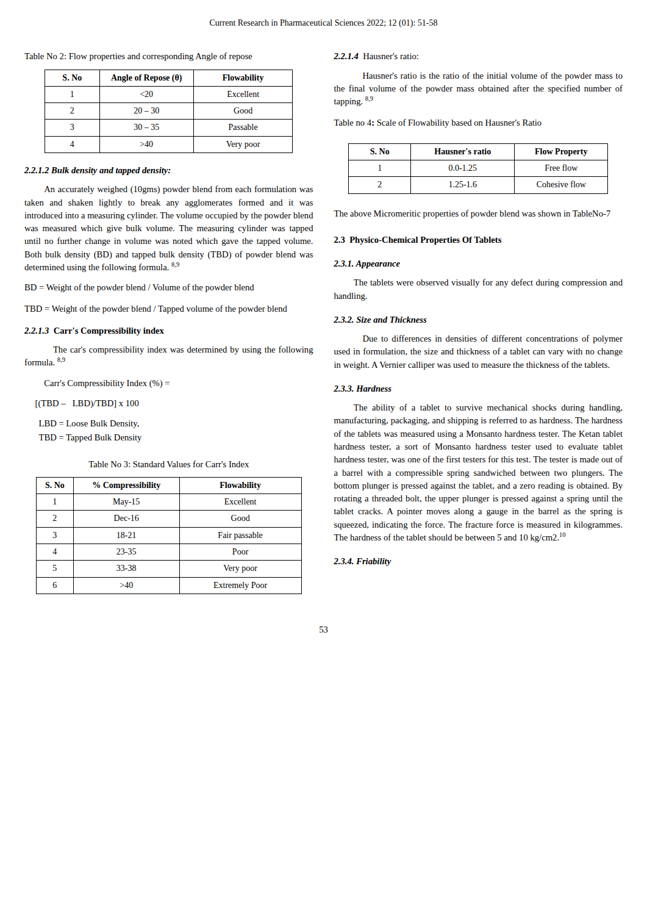Current Research in Pharmaceutical Sciences 2022; 12 (01): 51-58
Table No 2: Flow properties and corresponding Angle of repose
| S. No | Angle of Repose (θ) | Flowability |
| --- | --- | --- |
| 1 | <20 | Excellent |
| 2 | 20 – 30 | Good |
| 3 | 30 – 35 | Passable |
| 4 | >40 | Very poor |
2.2.1.2 Bulk density and tapped density:
An accurately weighed (10gms) powder blend from each formulation was taken and shaken lightly to break any agglomerates formed and it was introduced into a measuring cylinder. The volume occupied by the powder blend was measured which give bulk volume. The measuring cylinder was tapped until no further change in volume was noted which gave the tapped volume. Both bulk density (BD) and tapped bulk density (TBD) of powder blend was determined using the following formula. 8,9
BD = Weight of the powder blend / Volume of the powder blend
TBD = Weight of the powder blend / Tapped volume of the powder blend
2.2.1.3 Carr's Compressibility index
The car's compressibility index was determined by using the following formula. 8,9
Carr's Compressibility Index (%) =
[(TBD – LBD)/TBD] x 100
LBD = Loose Bulk Density,
TBD = Tapped Bulk Density
Table No 3: Standard Values for Carr's Index
| S. No | % Compressibility | Flowability |
| --- | --- | --- |
| 1 | May-15 | Excellent |
| 2 | Dec-16 | Good |
| 3 | 18-21 | Fair passable |
| 4 | 23-35 | Poor |
| 5 | 33-38 | Very poor |
| 6 | >40 | Extremely Poor |
2.2.1.4 Hausner's ratio:
Hausner's ratio is the ratio of the initial volume of the powder mass to the final volume of the powder mass obtained after the specified number of tapping. 8,9
Table no 4: Scale of Flowability based on Hausner's Ratio
| S. No | Hausner's ratio | Flow Property |
| --- | --- | --- |
| 1 | 0.0-1.25 | Free flow |
| 2 | 1.25-1.6 | Cohesive flow |
The above Micromeritic properties of powder blend was shown in TableNo-7
2.3 Physico-Chemical Properties Of Tablets
2.3.1. Appearance
The tablets were observed visually for any defect during compression and handling.
2.3.2. Size and Thickness
Due to differences in densities of different concentrations of polymer used in formulation, the size and thickness of a tablet can vary with no change in weight. A Vernier calliper was used to measure the thickness of the tablets.
2.3.3. Hardness
The ability of a tablet to survive mechanical shocks during handling, manufacturing, packaging, and shipping is referred to as hardness. The hardness of the tablets was measured using a Monsanto hardness tester. The Ketan tablet hardness tester, a sort of Monsanto hardness tester used to evaluate tablet hardness tester, was one of the first testers for this test. The tester is made out of a barrel with a compressible spring sandwiched between two plungers. The bottom plunger is pressed against the tablet, and a zero reading is obtained. By rotating a threaded bolt, the upper plunger is pressed against a spring until the tablet cracks. A pointer moves along a gauge in the barrel as the spring is squeezed, indicating the force. The fracture force is measured in kilogrammes. The hardness of the tablet should be between 5 and 10 kg/cm2.10
2.3.4. Friability
53